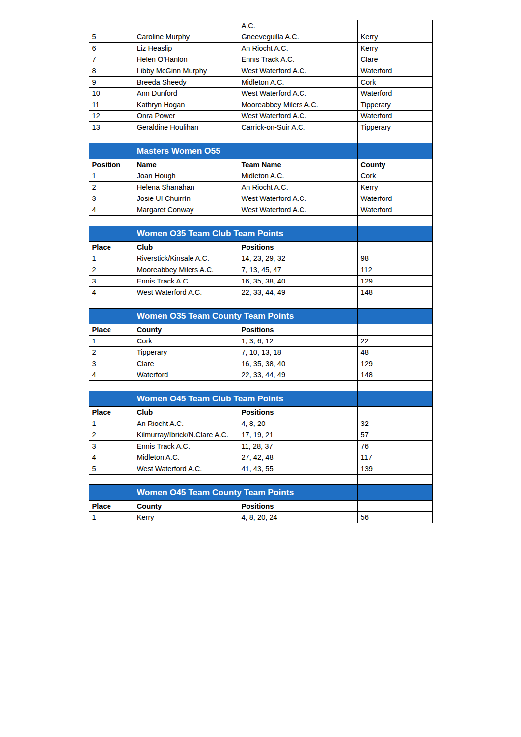| | | A.C. | |
| 5 | Caroline Murphy | Gneeveguilla A.C. | Kerry |
| 6 | Liz Heaslip | An Riocht A.C. | Kerry |
| 7 | Helen O'Hanlon | Ennis Track A.C. | Clare |
| 8 | Libby McGinn Murphy | West Waterford A.C. | Waterford |
| 9 | Breeda Sheedy | Midleton A.C. | Cork |
| 10 | Ann Dunford | West Waterford A.C. | Waterford |
| 11 | Kathryn Hogan | Mooreabbey Milers A.C. | Tipperary |
| 12 | Onra Power | West Waterford A.C. | Waterford |
| 13 | Geraldine Houlihan | Carrick-on-Suir A.C. | Tipperary |
| | Masters Women O55 | |
| Position | Name | Team Name | County |
| 1 | Joan Hough | Midleton A.C. | Cork |
| 2 | Helena Shanahan | An Riocht A.C. | Kerry |
| 3 | Josie Uì Chuirrìn | West Waterford A.C. | Waterford |
| 4 | Margaret Conway | West Waterford A.C. | Waterford |
| | Women O35 Team Club Team Points | |
| Place | Club | Positions | |
| 1 | Riverstick/Kinsale A.C. | 14, 23, 29, 32 | 98 |
| 2 | Mooreabbey Milers A.C. | 7, 13, 45, 47 | 112 |
| 3 | Ennis Track A.C. | 16, 35, 38, 40 | 129 |
| 4 | West Waterford A.C. | 22, 33, 44, 49 | 148 |
| | Women O35 Team County Team Points | |
| Place | County | Positions | |
| 1 | Cork | 1, 3, 6, 12 | 22 |
| 2 | Tipperary | 7, 10, 13, 18 | 48 |
| 3 | Clare | 16, 35, 38, 40 | 129 |
| 4 | Waterford | 22, 33, 44, 49 | 148 |
| | Women O45 Team Club Team Points | |
| Place | Club | Positions | |
| 1 | An Riocht A.C. | 4, 8, 20 | 32 |
| 2 | Kilmurray/Ibrick/N.Clare A.C. | 17, 19, 21 | 57 |
| 3 | Ennis Track A.C. | 11, 28, 37 | 76 |
| 4 | Midleton A.C. | 27, 42, 48 | 117 |
| 5 | West Waterford A.C. | 41, 43, 55 | 139 |
| | Women O45 Team County Team Points | |
| Place | County | Positions | |
| 1 | Kerry | 4, 8, 20, 24 | 56 |